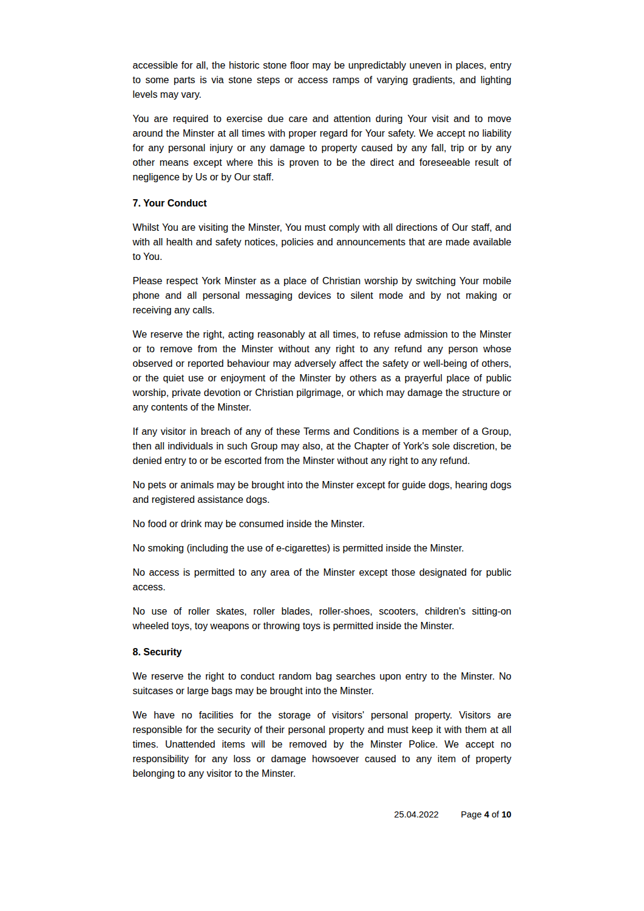accessible for all, the historic stone floor may be unpredictably uneven in places, entry to some parts is via stone steps or access ramps of varying gradients, and lighting levels may vary.
You are required to exercise due care and attention during Your visit and to move around the Minster at all times with proper regard for Your safety. We accept no liability for any personal injury or any damage to property caused by any fall, trip or by any other means except where this is proven to be the direct and foreseeable result of negligence by Us or by Our staff.
7. Your Conduct
Whilst You are visiting the Minster, You must comply with all directions of Our staff, and with all health and safety notices, policies and announcements that are made available to You.
Please respect York Minster as a place of Christian worship by switching Your mobile phone and all personal messaging devices to silent mode and by not making or receiving any calls.
We reserve the right, acting reasonably at all times, to refuse admission to the Minster or to remove from the Minster without any right to any refund any person whose observed or reported behaviour may adversely affect the safety or well-being of others, or the quiet use or enjoyment of the Minster by others as a prayerful place of public worship, private devotion or Christian pilgrimage, or which may damage the structure or any contents of the Minster.
If any visitor in breach of any of these Terms and Conditions is a member of a Group, then all individuals in such Group may also, at the Chapter of York's sole discretion, be denied entry to or be escorted from the Minster without any right to any refund.
No pets or animals may be brought into the Minster except for guide dogs, hearing dogs and registered assistance dogs.
No food or drink may be consumed inside the Minster.
No smoking (including the use of e-cigarettes) is permitted inside the Minster.
No access is permitted to any area of the Minster except those designated for public access.
No use of roller skates, roller blades, roller-shoes, scooters, children's sitting-on wheeled toys, toy weapons or throwing toys is permitted inside the Minster.
8. Security
We reserve the right to conduct random bag searches upon entry to the Minster. No suitcases or large bags may be brought into the Minster.
We have no facilities for the storage of visitors' personal property. Visitors are responsible for the security of their personal property and must keep it with them at all times. Unattended items will be removed by the Minster Police. We accept no responsibility for any loss or damage howsoever caused to any item of property belonging to any visitor to the Minster.
25.04.2022 Page 4 of 10